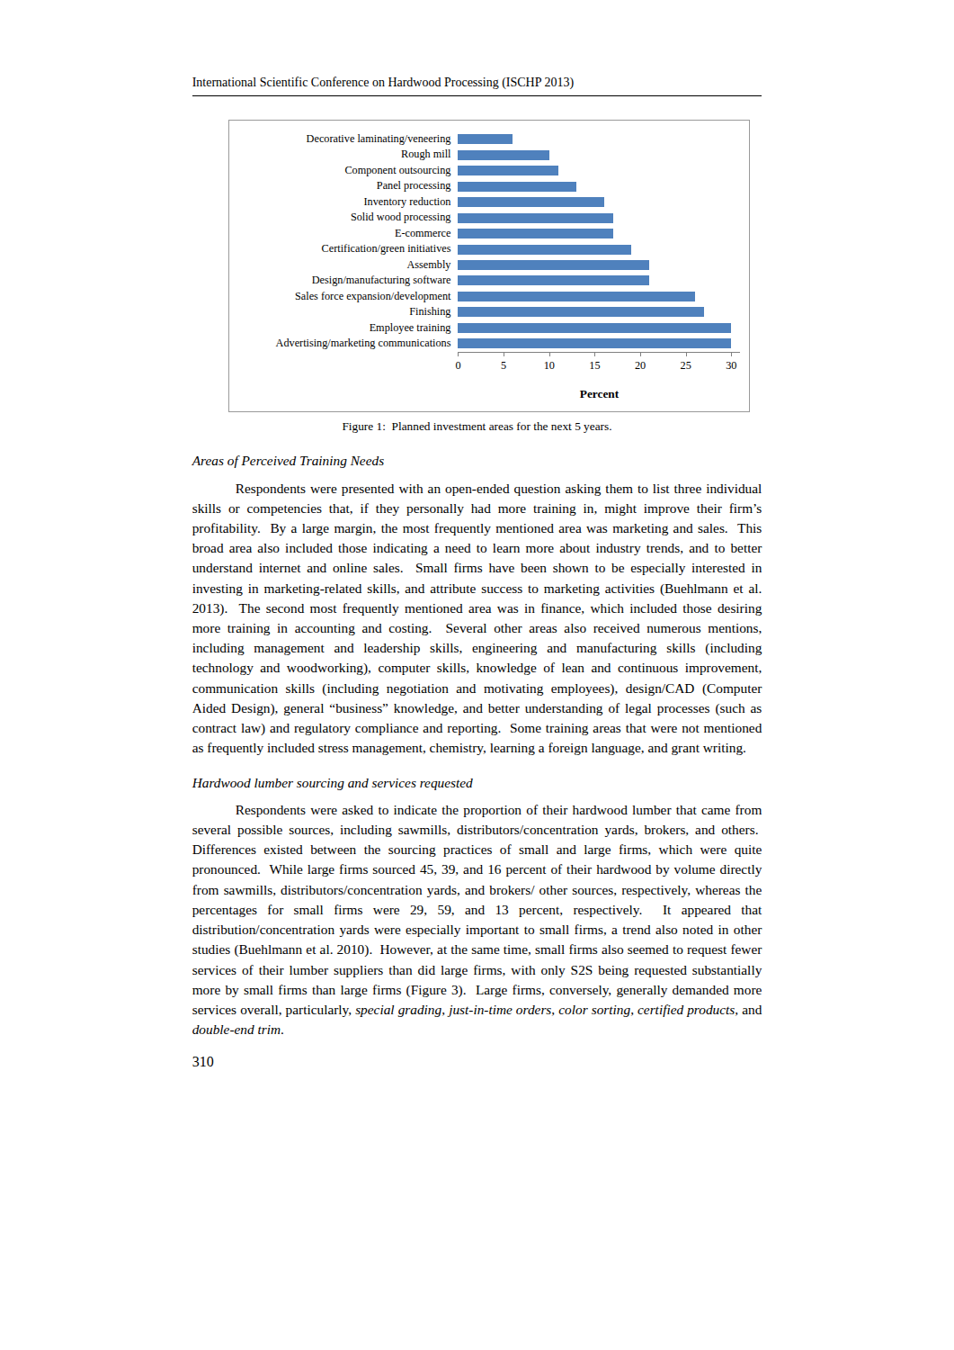International Scientific Conference on Hardwood Processing (ISCHP 2013)
Decorative laminating/veneering
Rough mill
Component outsourcing
Panel processing
Inventory reduction
Solid wood processing
E-commerce
Certification/green initiatives
Assembly
Design/manufacturing software
Sales force expansion/development
Finishing
Employee training
Advertising/marketing communications
0
5
10
15
20
25
30
Percent
Figure 1: Planned investment areas for the next 5 years.
Areas of Perceived Training Needs
Respondents were presented with an open-ended question asking them to list three individual skills or competencies that, if they personally had more training in, might improve their firm’s profitability. By a large margin, the most frequently mentioned area was marketing and sales. This broad area also included those indicating a need to learn more about industry trends, and to better understand internet and online sales. Small firms have been shown to be especially interested in investing in marketing-related skills, and attribute success to marketing activities (Buehlmann et al. 2013). The second most frequently mentioned area was in finance, which included those desiring more training in accounting and costing. Several other areas also received numerous mentions, including management and leadership skills, engineering and manufacturing skills (including technology and woodworking), computer skills, knowledge of lean and continuous improvement, communication skills (including negotiation and motivating employees), design/CAD (Computer Aided Design), general “business” knowledge, and better understanding of legal processes (such as contract law) and regulatory compliance and reporting. Some training areas that were not mentioned as frequently included stress management, chemistry, learning a foreign language, and grant writing.
Hardwood lumber sourcing and services requested
Respondents were asked to indicate the proportion of their hardwood lumber that came from several possible sources, including sawmills, distributors/concentration yards, brokers, and others. Differences existed between the sourcing practices of small and large firms, which were quite pronounced. While large firms sourced 45, 39, and 16 percent of their hardwood by volume directly from sawmills, distributors/concentration yards, and brokers/ other sources, respectively, whereas the percentages for small firms were 29, 59, and 13 percent, respectively. It appeared that distribution/concentration yards were especially important to small firms, a trend also noted in other studies (Buehlmann et al. 2010). However, at the same time, small firms also seemed to request fewer services of their lumber suppliers than did large firms, with only S2S being requested substantially more by small firms than large firms (Figure 3). Large firms, conversely, generally demanded more services overall, particularly, special grading, just-in-time orders, color sorting, certified products, and double-end trim.
310